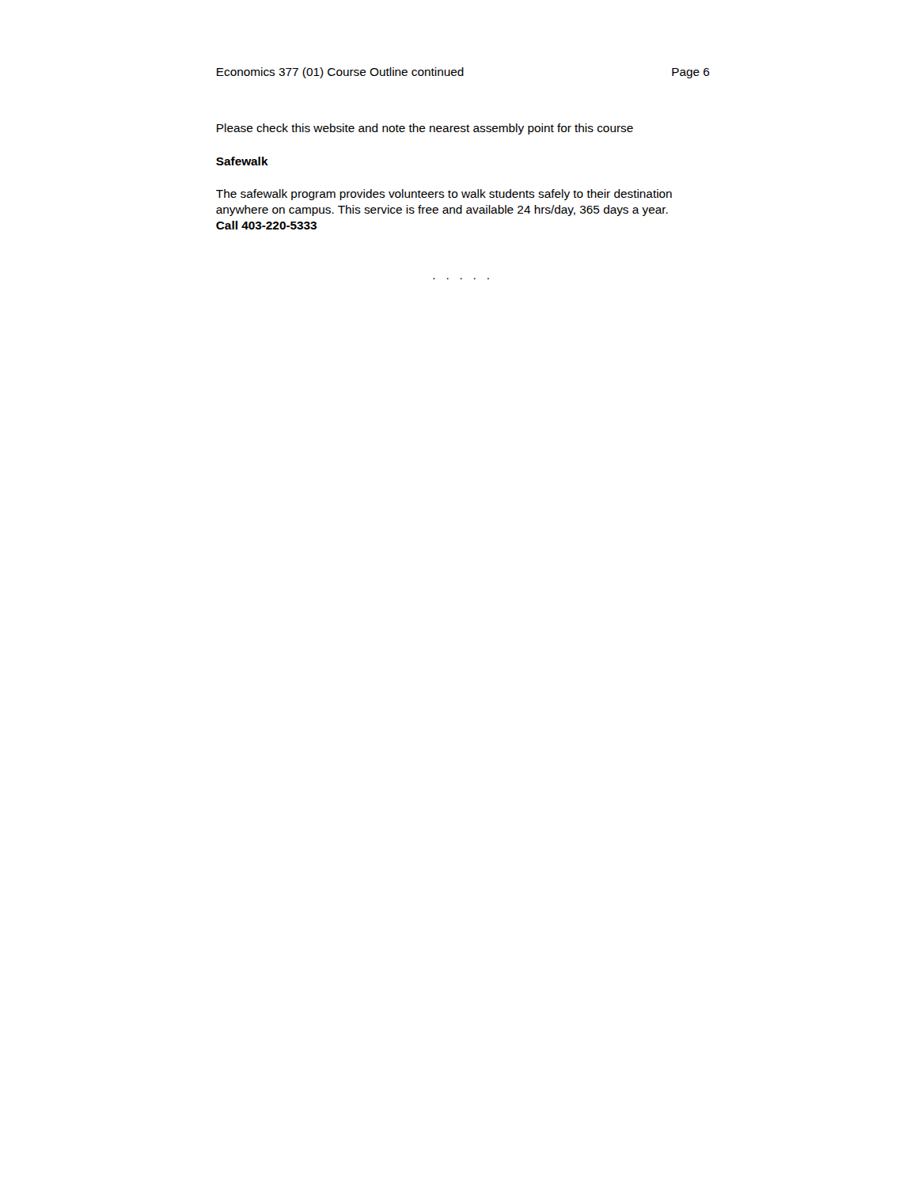Economics 377 (01) Course Outline continued Page 6
Please check this website and note the nearest assembly point for this course
Safewalk
The safewalk program provides volunteers to walk students safely to their destination anywhere on campus. This service is free and available 24 hrs/day, 365 days a year.
Call 403-220-5333
. . . . .